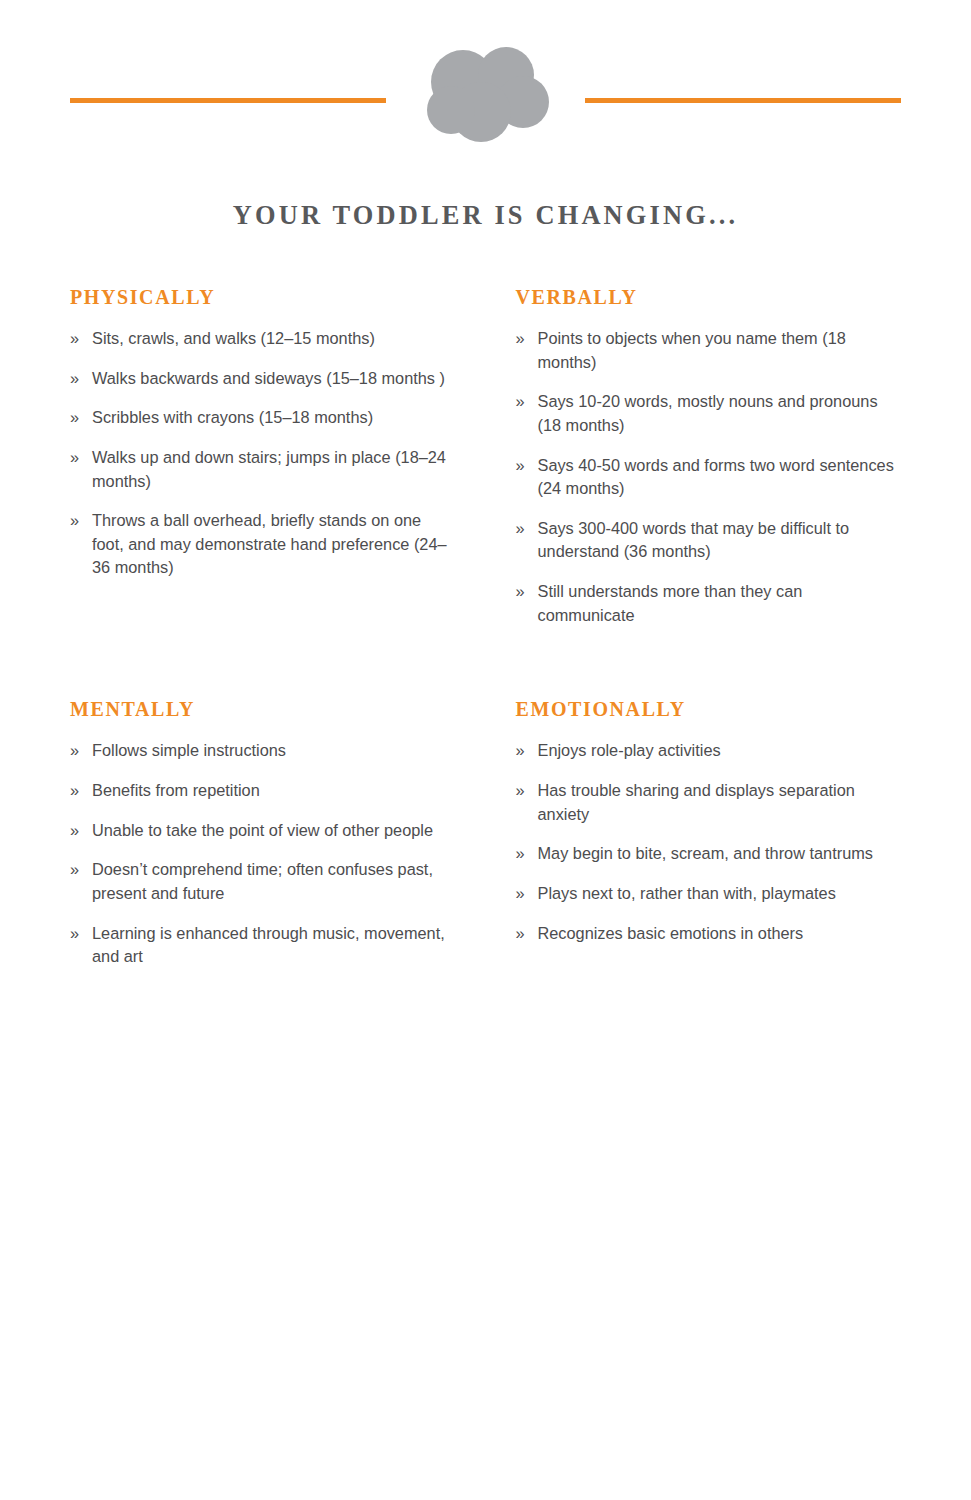YOUR TODDLER IS CHANGING...
PHYSICALLY
Sits, crawls, and walks (12–15 months)
Walks backwards and sideways (15–18 months )
Scribbles with crayons (15–18 months)
Walks up and down stairs; jumps in place (18–24 months)
Throws a ball overhead, briefly stands on one foot, and may demonstrate hand preference (24–36 months)
VERBALLY
Points to objects when you name them (18 months)
Says 10-20 words, mostly nouns and pronouns (18 months)
Says 40-50 words and forms two word sentences (24 months)
Says 300-400 words that may be difficult to understand (36 months)
Still understands more than they can communicate
MENTALLY
Follows simple instructions
Benefits from repetition
Unable to take the point of view of other people
Doesn’t comprehend time; often confuses past, present and future
Learning is enhanced through music, movement, and art
EMOTIONALLY
Enjoys role-play activities
Has trouble sharing and displays separation anxiety
May begin to bite, scream, and throw tantrums
Plays next to, rather than with, playmates
Recognizes basic emotions in others